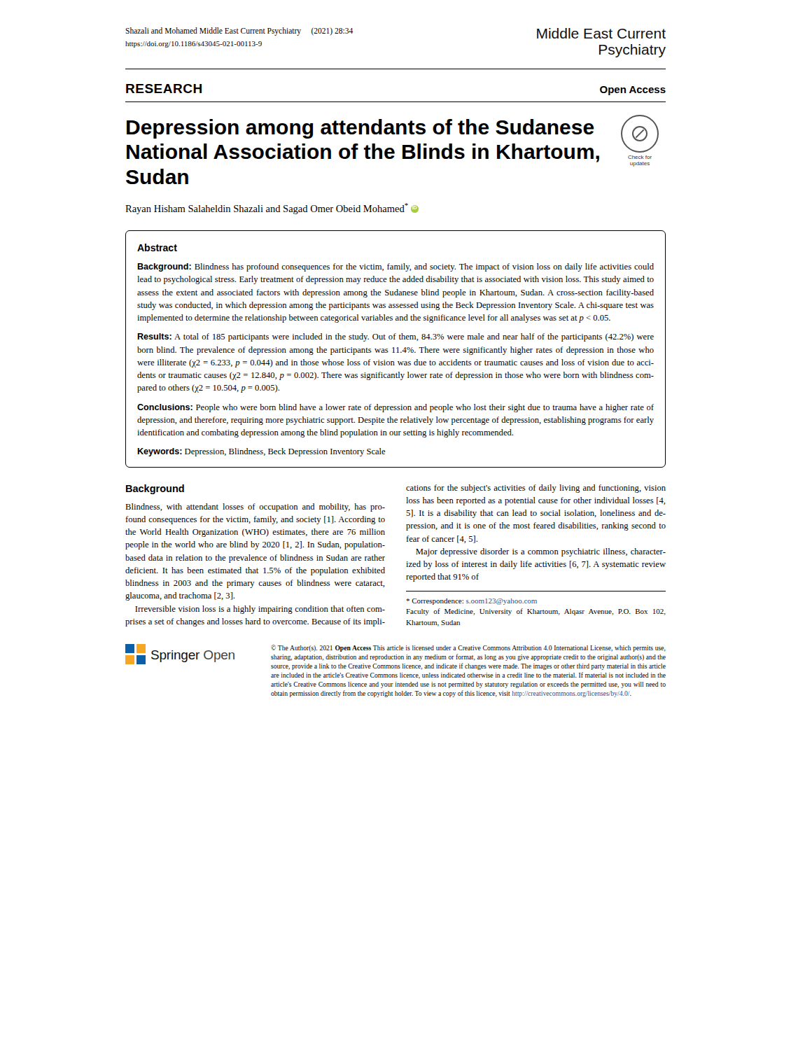Shazali and Mohamed Middle East Current Psychiatry (2021) 28:34
https://doi.org/10.1186/s43045-021-00113-9
Middle East Current
Psychiatry
RESEARCH
Open Access
Depression among attendants of the Sudanese National Association of the Blinds in Khartoum, Sudan
Check for
updates
Rayan Hisham Salaheldin Shazali and Sagad Omer Obeid Mohamed*
Abstract
Background: Blindness has profound consequences for the victim, family, and society. The impact of vision loss on daily life activities could lead to psychological stress. Early treatment of depression may reduce the added disability that is associated with vision loss. This study aimed to assess the extent and associated factors with depression among the Sudanese blind people in Khartoum, Sudan. A cross-section facility-based study was conducted, in which depression among the participants was assessed using the Beck Depression Inventory Scale. A chi-square test was implemented to determine the relationship between categorical variables and the significance level for all analyses was set at p < 0.05.
Results: A total of 185 participants were included in the study. Out of them, 84.3% were male and near half of the participants (42.2%) were born blind. The prevalence of depression among the participants was 11.4%. There were significantly higher rates of depression in those who were illiterate (χ2 = 6.233, p = 0.044) and in those whose loss of vision was due to accidents or traumatic causes and loss of vision due to accidents or traumatic causes (χ2 = 12.840, p = 0.002). There was significantly lower rate of depression in those who were born with blindness compared to others (χ2 = 10.504, p = 0.005).
Conclusions: People who were born blind have a lower rate of depression and people who lost their sight due to trauma have a higher rate of depression, and therefore, requiring more psychiatric support. Despite the relatively low percentage of depression, establishing programs for early identification and combating depression among the blind population in our setting is highly recommended.
Keywords: Depression, Blindness, Beck Depression Inventory Scale
Background
Blindness, with attendant losses of occupation and mobility, has profound consequences for the victim, family, and society [1]. According to the World Health Organization (WHO) estimates, there are 76 million people in the world who are blind by 2020 [1, 2]. In Sudan, population-based data in relation to the prevalence of blindness in Sudan are rather deficient. It has been estimated that 1.5% of the population exhibited blindness in 2003 and the primary causes of blindness were cataract, glaucoma, and trachoma [2, 3].
Irreversible vision loss is a highly impairing condition that often comprises a set of changes and losses hard to overcome. Because of its implications for the subject's activities of daily living and functioning, vision loss has been reported as a potential cause for other individual losses [4, 5]. It is a disability that can lead to social isolation, loneliness and depression, and it is one of the most feared disabilities, ranking second to fear of cancer [4, 5].
Major depressive disorder is a common psychiatric illness, characterized by loss of interest in daily life activities [6, 7]. A systematic review reported that 91% of
* Correspondence: s.oom123@yahoo.com
Faculty of Medicine, University of Khartoum, Alqasr Avenue, P.O. Box 102, Khartoum, Sudan
Springer Open
© The Author(s). 2021 Open Access This article is licensed under a Creative Commons Attribution 4.0 International License, which permits use, sharing, adaptation, distribution and reproduction in any medium or format, as long as you give appropriate credit to the original author(s) and the source, provide a link to the Creative Commons licence, and indicate if changes were made. The images or other third party material in this article are included in the article's Creative Commons licence, unless indicated otherwise in a credit line to the material. If material is not included in the article's Creative Commons licence and your intended use is not permitted by statutory regulation or exceeds the permitted use, you will need to obtain permission directly from the copyright holder. To view a copy of this licence, visit http://creativecommons.org/licenses/by/4.0/.